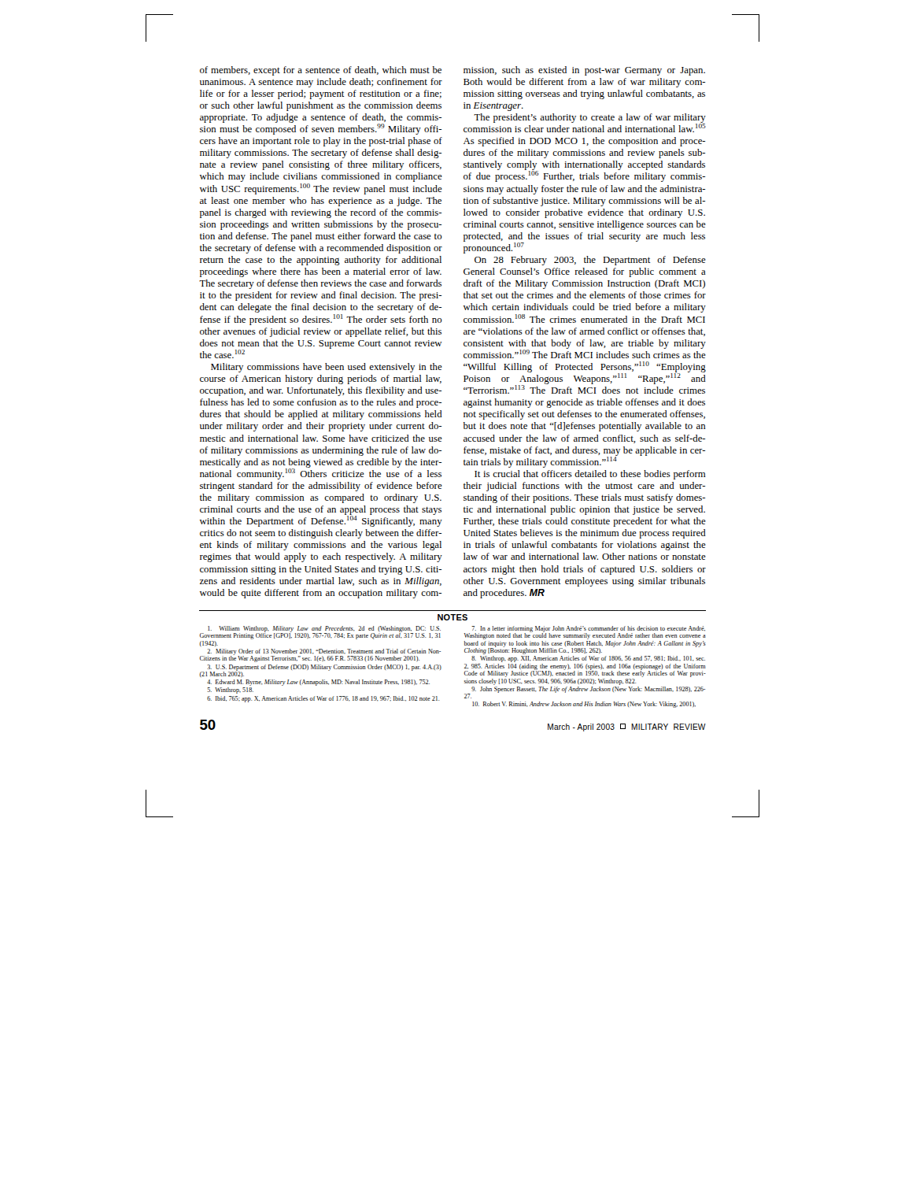of members, except for a sentence of death, which must be unanimous. A sentence may include death; confinement for life or for a lesser period; payment of restitution or a fine; or such other lawful punishment as the commission deems appropriate. To adjudge a sentence of death, the commission must be composed of seven members.99 Military officers have an important role to play in the post-trial phase of military commissions. The secretary of defense shall designate a review panel consisting of three military officers, which may include civilians commissioned in compliance with USC requirements.100 The review panel must include at least one member who has experience as a judge. The panel is charged with reviewing the record of the commission proceedings and written submissions by the prosecution and defense. The panel must either forward the case to the secretary of defense with a recommended disposition or return the case to the appointing authority for additional proceedings where there has been a material error of law. The secretary of defense then reviews the case and forwards it to the president for review and final decision. The president can delegate the final decision to the secretary of defense if the president so desires.101 The order sets forth no other avenues of judicial review or appellate relief, but this does not mean that the U.S. Supreme Court cannot review the case.102
Military commissions have been used extensively in the course of American history during periods of martial law, occupation, and war. Unfortunately, this flexibility and usefulness has led to some confusion as to the rules and procedures that should be applied at military commissions held under military order and their propriety under current domestic and international law. Some have criticized the use of military commissions as undermining the rule of law domestically and as not being viewed as credible by the international community.103 Others criticize the use of a less stringent standard for the admissibility of evidence before the military commission as compared to ordinary U.S. criminal courts and the use of an appeal process that stays within the Department of Defense.104 Significantly, many critics do not seem to distinguish clearly between the different kinds of military commissions and the various legal regimes that would apply to each respectively. A military commission sitting in the United States and trying U.S. citizens and residents under martial law, such as in Milligan, would be quite different from an occupation military commission, such as existed in post-war Germany or Japan. Both would be different from a law of war military commission sitting overseas and trying unlawful combatants, as in Eisentrager.
The president’s authority to create a law of war military commission is clear under national and international law.105 As specified in DOD MCO 1, the composition and procedures of the military commissions and review panels substantively comply with internationally accepted standards of due process.106 Further, trials before military commissions may actually foster the rule of law and the administration of substantive justice. Military commissions will be allowed to consider probative evidence that ordinary U.S. criminal courts cannot, sensitive intelligence sources can be protected, and the issues of trial security are much less pronounced.107
On 28 February 2003, the Department of Defense General Counsel’s Office released for public comment a draft of the Military Commission Instruction (Draft MCI) that set out the crimes and the elements of those crimes for which certain individuals could be tried before a military commission.108 The crimes enumerated in the Draft MCI are “violations of the law of armed conflict or offenses that, consistent with that body of law, are triable by military commission.”109 The Draft MCI includes such crimes as the “Willful Killing of Protected Persons,”110 “Employing Poison or Analogous Weapons,”111 “Rape,”112 and “Terrorism.”113 The Draft MCI does not include crimes against humanity or genocide as triable offenses and it does not specifically set out defenses to the enumerated offenses, but it does note that “[d]efenses potentially available to an accused under the law of armed conflict, such as self-defense, mistake of fact, and duress, may be applicable in certain trials by military commission.”114
It is crucial that officers detailed to these bodies perform their judicial functions with the utmost care and understanding of their positions. These trials must satisfy domestic and international public opinion that justice be served. Further, these trials could constitute precedent for what the United States believes is the minimum due process required in trials of unlawful combatants for violations against the law of war and international law. Other nations or nonstate actors might then hold trials of captured U.S. soldiers or other U.S. Government employees using similar tribunals and procedures. MR
NOTES
1. William Winthrop, Military Law and Precedents, 2d ed (Washington, DC: U.S. Government Printing Office [GPO], 1920), 767-70, 784; Ex parte Quirin et al, 317 U.S. 1, 31 (1942).
2. Military Order of 13 November 2001, “Detention, Treatment and Trial of Certain Non-Citizens in the War Against Terrorism,” sec. 1(e), 66 F.R. 57833 (16 November 2001).
3. U.S. Department of Defense (DOD) Military Commission Order (MCO) 1, par. 4.A.(3) (21 March 2002).
4. Edward M. Byrne, Military Law (Annapolis, MD: Naval Institute Press, 1981), 752.
5. Winthrop, 518.
6. Ibid, 765; app. X, American Articles of War of 1776, 18 and 19, 967; Ibid., 102 note 21.
7. In a letter informing Major John André’s commander of his decision to execute André, Washington noted that he could have summarily executed André rather than even convene a board of inquiry to look into his case (Robert Hatch, Major John André: A Gallant in Spy’s Clothing [Boston: Houghton Mifflin Co., 1986], 262).
8. Winthrop, app. XII, American Articles of War of 1806, 56 and 57, 981; Ibid., 101, sec. 2, 985. Articles 104 (aiding the enemy), 106 (spies), and 106a (espionage) of the Uniform Code of Military Justice (UCMJ), enacted in 1950, track these early Articles of War provisions closely [10 USC, secs. 904, 906, 906a (2002); Winthrop, 822.
9. John Spencer Bassett, The Life of Andrew Jackson (New York: Macmillan, 1928), 226-27.
10. Robert V. Rimini, Andrew Jackson and His Indian Wars (New York: Viking, 2001),
50
March - April 2003 MILITARY REVIEW